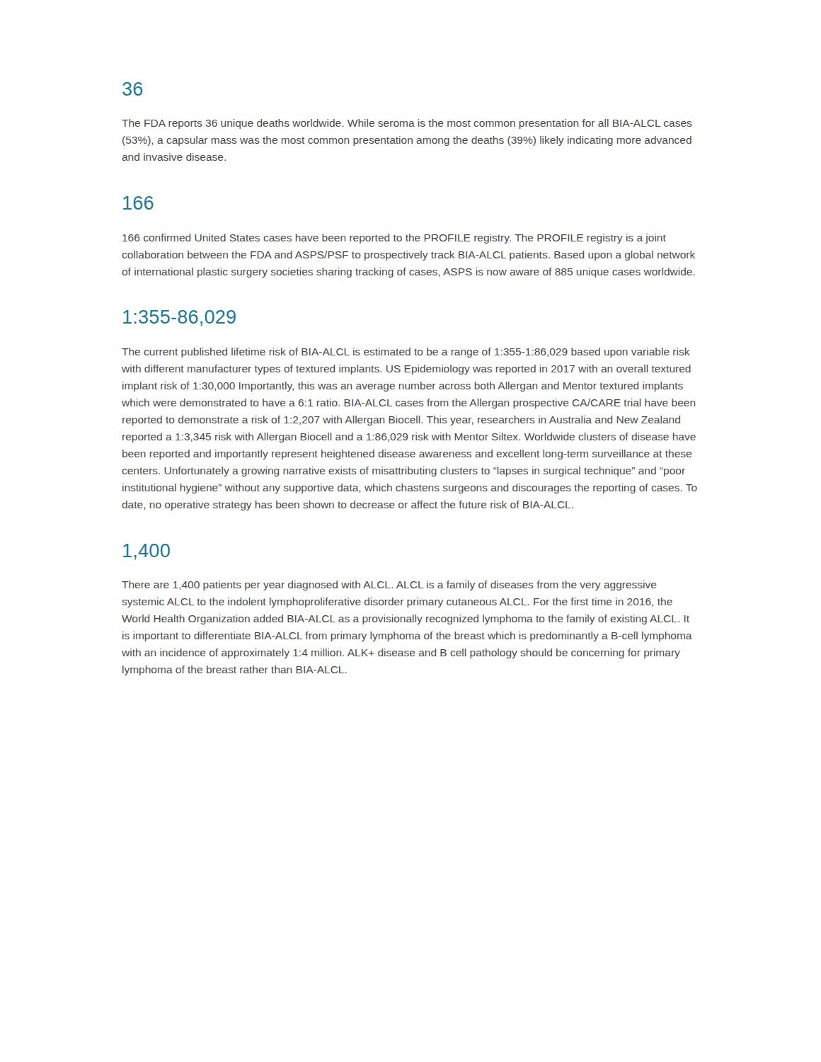36
The FDA reports 36 unique deaths worldwide. While seroma is the most common presentation for all BIA-ALCL cases (53%), a capsular mass was the most common presentation among the deaths (39%) likely indicating more advanced and invasive disease.
166
166 confirmed United States cases have been reported to the PROFILE registry. The PROFILE registry is a joint collaboration between the FDA and ASPS/PSF to prospectively track BIA-ALCL patients. Based upon a global network of international plastic surgery societies sharing tracking of cases, ASPS is now aware of 885 unique cases worldwide.
1:355-86,029
The current published lifetime risk of BIA-ALCL is estimated to be a range of 1:355-1:86,029 based upon variable risk with different manufacturer types of textured implants. US Epidemiology was reported in 2017 with an overall textured implant risk of 1:30,000 Importantly, this was an average number across both Allergan and Mentor textured implants which were demonstrated to have a 6:1 ratio. BIA-ALCL cases from the Allergan prospective CA/CARE trial have been reported to demonstrate a risk of 1:2,207 with Allergan Biocell. This year, researchers in Australia and New Zealand reported a 1:3,345 risk with Allergan Biocell and a 1:86,029 risk with Mentor Siltex. Worldwide clusters of disease have been reported and importantly represent heightened disease awareness and excellent long-term surveillance at these centers. Unfortunately a growing narrative exists of misattributing clusters to “lapses in surgical technique” and “poor institutional hygiene” without any supportive data, which chastens surgeons and discourages the reporting of cases. To date, no operative strategy has been shown to decrease or affect the future risk of BIA-ALCL.
1,400
There are 1,400 patients per year diagnosed with ALCL. ALCL is a family of diseases from the very aggressive systemic ALCL to the indolent lymphoproliferative disorder primary cutaneous ALCL. For the first time in 2016, the World Health Organization added BIA-ALCL as a provisionally recognized lymphoma to the family of existing ALCL. It is important to differentiate BIA-ALCL from primary lymphoma of the breast which is predominantly a B-cell lymphoma with an incidence of approximately 1:4 million. ALK+ disease and B cell pathology should be concerning for primary lymphoma of the breast rather than BIA-ALCL.